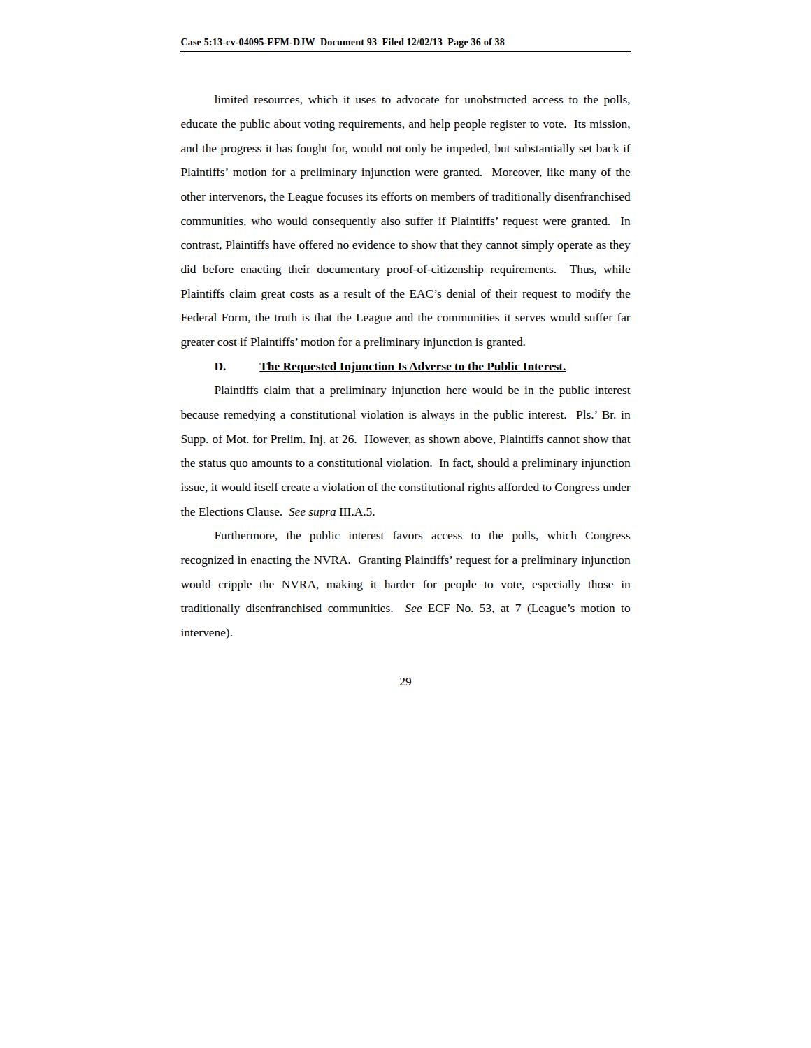Case 5:13-cv-04095-EFM-DJW Document 93 Filed 12/02/13 Page 36 of 38
limited resources, which it uses to advocate for unobstructed access to the polls, educate the public about voting requirements, and help people register to vote. Its mission, and the progress it has fought for, would not only be impeded, but substantially set back if Plaintiffs’ motion for a preliminary injunction were granted. Moreover, like many of the other intervenors, the League focuses its efforts on members of traditionally disenfranchised communities, who would consequently also suffer if Plaintiffs’ request were granted. In contrast, Plaintiffs have offered no evidence to show that they cannot simply operate as they did before enacting their documentary proof-of-citizenship requirements. Thus, while Plaintiffs claim great costs as a result of the EAC’s denial of their request to modify the Federal Form, the truth is that the League and the communities it serves would suffer far greater cost if Plaintiffs’ motion for a preliminary injunction is granted.
D. The Requested Injunction Is Adverse to the Public Interest.
Plaintiffs claim that a preliminary injunction here would be in the public interest because remedying a constitutional violation is always in the public interest. Pls.’ Br. in Supp. of Mot. for Prelim. Inj. at 26. However, as shown above, Plaintiffs cannot show that the status quo amounts to a constitutional violation. In fact, should a preliminary injunction issue, it would itself create a violation of the constitutional rights afforded to Congress under the Elections Clause. See supra III.A.5.
Furthermore, the public interest favors access to the polls, which Congress recognized in enacting the NVRA. Granting Plaintiffs’ request for a preliminary injunction would cripple the NVRA, making it harder for people to vote, especially those in traditionally disenfranchised communities. See ECF No. 53, at 7 (League’s motion to intervene).
29